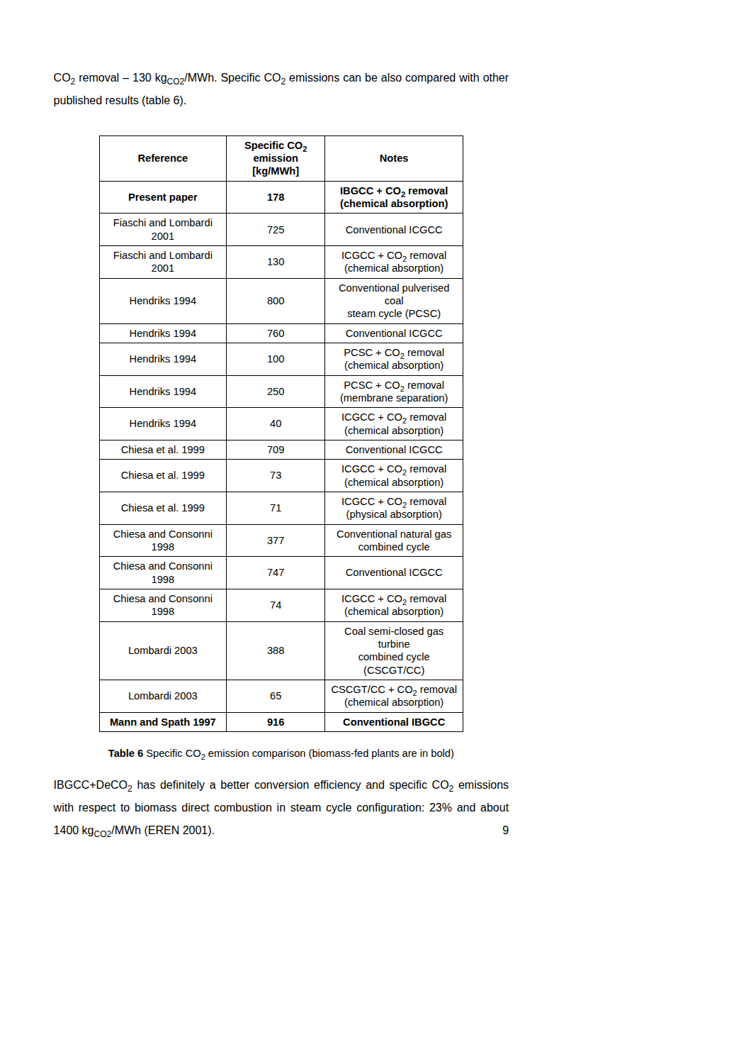CO2 removal – 130 kgCO2/MWh. Specific CO2 emissions can be also compared with other published results (table 6).
Table 6 Specific CO 2 emission comparison (biomass-fed plants are in bold)
| Reference | Specific CO 2 emission [kg/MWh] | Notes |
| --- | --- | --- |
| Present paper | 178 | IBGCC + CO 2 removal (chemical absorption) |
| Fiaschi and Lombardi 2001 | 725 | Conventional ICGCC |
| Fiaschi and Lombardi 2001 | 130 | ICGCC + CO 2 removal (chemical absorption) |
| Hendriks 1994 | 800 | Conventional pulverised coal steam cycle (PCSC) |
| Hendriks 1994 | 760 | Conventional ICGCC |
| Hendriks 1994 | 100 | PCSC + CO 2 removal (chemical absorption) |
| Hendriks 1994 | 250 | PCSC + CO 2 removal (membrane separation) |
| Hendriks 1994 | 40 | ICGCC + CO 2 removal (chemical absorption) |
| Chiesa et al. 1999 | 709 | Conventional ICGCC |
| Chiesa et al. 1999 | 73 | ICGCC + CO 2 removal (chemical absorption) |
| Chiesa et al. 1999 | 71 | ICGCC + CO 2 removal (physical absorption) |
| Chiesa and Consonni 1998 | 377 | Conventional natural gas combined cycle |
| Chiesa and Consonni 1998 | 747 | Conventional ICGCC |
| Chiesa and Consonni 1998 | 74 | ICGCC + CO 2 removal (chemical absorption) |
| Lombardi 2003 | 388 | Coal semi-closed gas turbine combined cycle (CSCGT/CC) |
| Lombardi 2003 | 65 | CSCGT/CC + CO 2 removal (chemical absorption) |
| Mann and Spath 1997 | 916 | Conventional IBGCC |
IBGCC+DeCO2 has definitely a better conversion efficiency and specific CO2 emissions with respect to biomass direct combustion in steam cycle configuration: 23% and about 1400 kgCO2/MWh (EREN 2001).
9